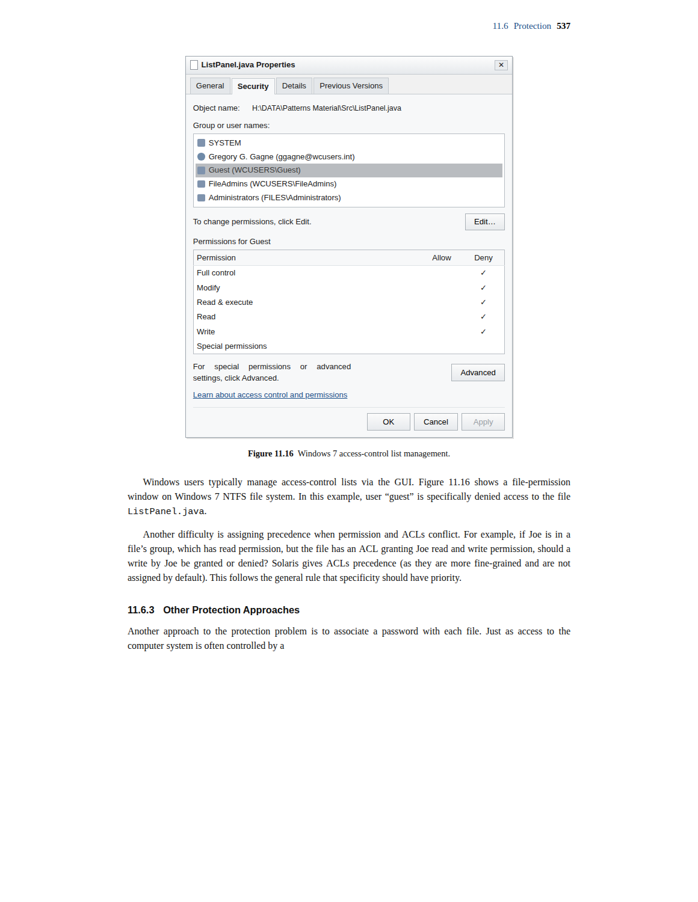11.6 Protection 537
ListPanel.java Properties ✕
General Security Details Previous Versions
Object name: H:\DATA\Patterns Material\Src\ListPanel.java
Group or user names:
SYSTEM
Gregory G. Gagne (ggagne@wcusers.int)
Guest (WCUSERS\Guest)
FileAdmins (WCUSERS\FileAdmins)
Administrators (FILES\Administrators)
To change permissions, click Edit. Edit…
Permissions for Guest
| Permission | Allow | Deny |
| --- | --- | --- |
| Full control | | ✓ |
| Modify | | ✓ |
| Read & execute | | ✓ |
| Read | | ✓ |
| Write | | ✓ |
| Special permissions | | |
For special permissions or advanced settings, click Advanced.
Advanced
Learn about access control and permissions
OK Cancel Apply
Figure 11.16 Windows 7 access-control list management.
Windows users typically manage access-control lists via the GUI. Figure 11.16 shows a file-permission window on Windows 7 NTFS file system. In this example, user “guest” is specifically denied access to the file ListPanel.java.
Another difficulty is assigning precedence when permission and ACLs conflict. For example, if Joe is in a file’s group, which has read permission, but the file has an ACL granting Joe read and write permission, should a write by Joe be granted or denied? Solaris gives ACLs precedence (as they are more fine-grained and are not assigned by default). This follows the general rule that specificity should have priority.
11.6.3 Other Protection Approaches
Another approach to the protection problem is to associate a password with each file. Just as access to the computer system is often controlled by a